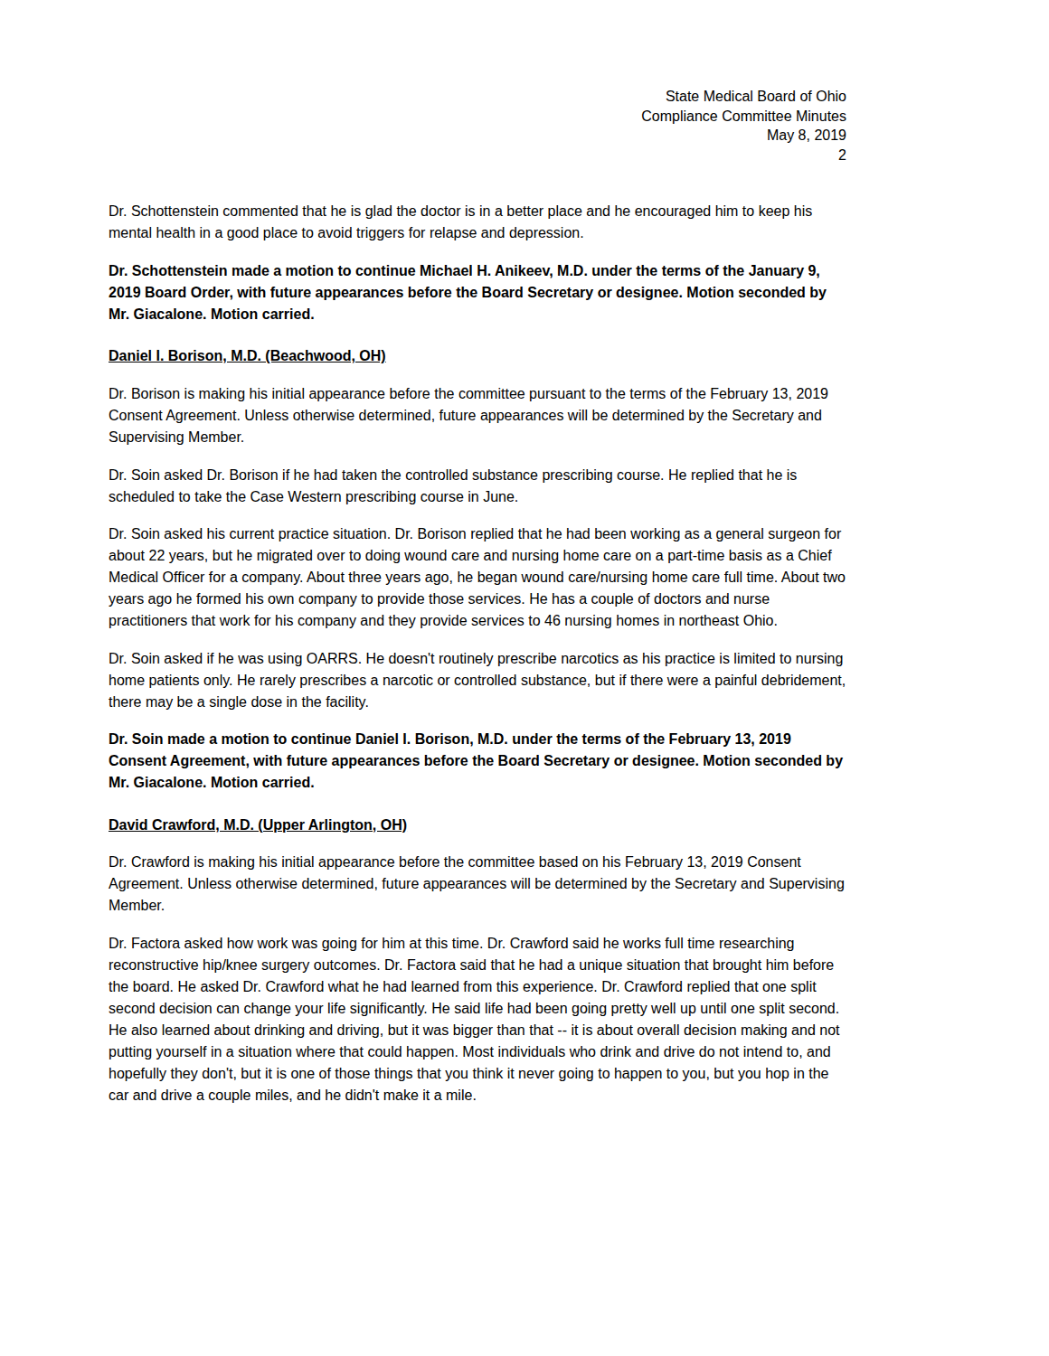State Medical Board of Ohio
Compliance Committee Minutes
May 8, 2019
2
Dr. Schottenstein commented that he is glad the doctor is in a better place and he encouraged him to keep his mental health in a good place to avoid triggers for relapse and depression.
Dr. Schottenstein made a motion to continue Michael H. Anikeev, M.D. under the terms of the January 9, 2019 Board Order, with future appearances before the Board Secretary or designee. Motion seconded by Mr. Giacalone. Motion carried.
Daniel I. Borison, M.D. (Beachwood, OH)
Dr. Borison is making his initial appearance before the committee pursuant to the terms of the February 13, 2019 Consent Agreement. Unless otherwise determined, future appearances will be determined by the Secretary and Supervising Member.
Dr. Soin asked Dr. Borison if he had taken the controlled substance prescribing course. He replied that he is scheduled to take the Case Western prescribing course in June.
Dr. Soin asked his current practice situation. Dr. Borison replied that he had been working as a general surgeon for about 22 years, but he migrated over to doing wound care and nursing home care on a part-time basis as a Chief Medical Officer for a company. About three years ago, he began wound care/nursing home care full time. About two years ago he formed his own company to provide those services. He has a couple of doctors and nurse practitioners that work for his company and they provide services to 46 nursing homes in northeast Ohio.
Dr. Soin asked if he was using OARRS. He doesn't routinely prescribe narcotics as his practice is limited to nursing home patients only. He rarely prescribes a narcotic or controlled substance, but if there were a painful debridement, there may be a single dose in the facility.
Dr. Soin made a motion to continue Daniel I. Borison, M.D. under the terms of the February 13, 2019 Consent Agreement, with future appearances before the Board Secretary or designee. Motion seconded by Mr. Giacalone. Motion carried.
David Crawford, M.D. (Upper Arlington, OH)
Dr. Crawford is making his initial appearance before the committee based on his February 13, 2019 Consent Agreement. Unless otherwise determined, future appearances will be determined by the Secretary and Supervising Member.
Dr. Factora asked how work was going for him at this time. Dr. Crawford said he works full time researching reconstructive hip/knee surgery outcomes. Dr. Factora said that he had a unique situation that brought him before the board. He asked Dr. Crawford what he had learned from this experience. Dr. Crawford replied that one split second decision can change your life significantly. He said life had been going pretty well up until one split second. He also learned about drinking and driving, but it was bigger than that -- it is about overall decision making and not putting yourself in a situation where that could happen. Most individuals who drink and drive do not intend to, and hopefully they don't, but it is one of those things that you think it never going to happen to you, but you hop in the car and drive a couple miles, and he didn't make it a mile.